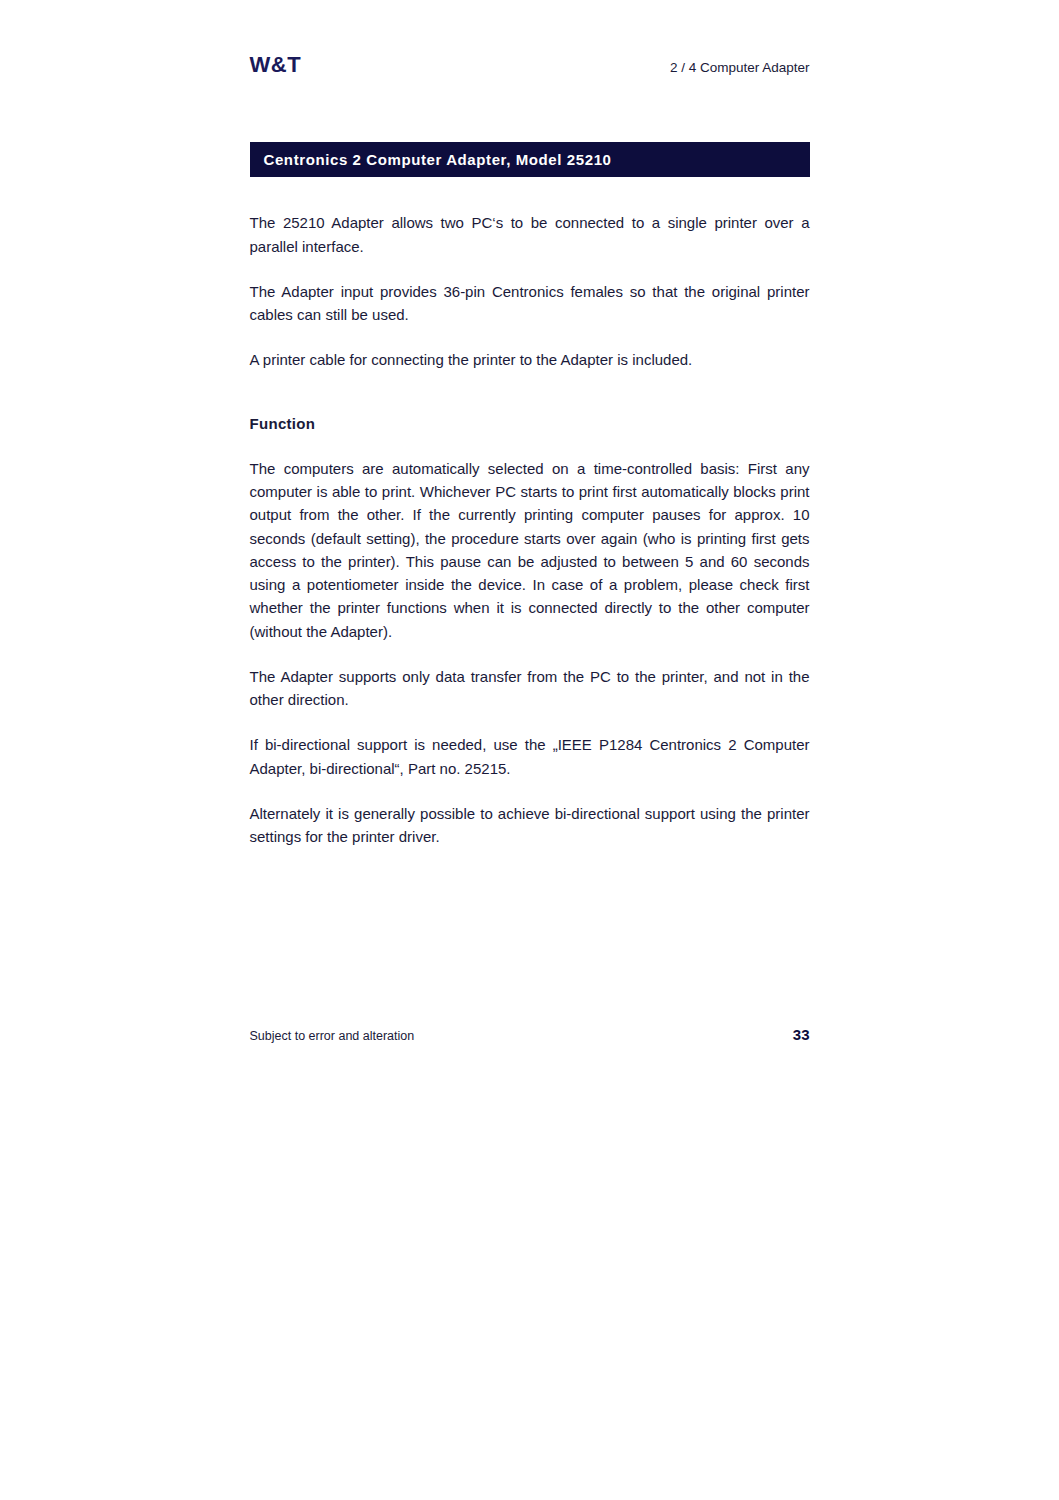W&T
2 / 4 Computer Adapter
Centronics 2 Computer Adapter, Model 25210
The 25210 Adapter allows two PC‘s to be connected to a single printer over a parallel interface.
The Adapter input provides 36-pin Centronics females so that the original printer cables can still be used.
A printer cable for connecting the printer to the Adapter is included.
Function
The computers are automatically selected on a time-controlled basis: First any computer is able to print. Whichever PC starts to print first automatically blocks print output from the other. If the currently printing computer pauses for approx. 10 seconds (default setting), the procedure starts over again (who is printing first gets access to the printer). This pause can be adjusted to between 5 and 60 seconds using a potentiometer inside the device. In case of a problem, please check first whether the printer functions when it is connected directly to the other computer (without the Adapter).
The Adapter supports only data transfer from the PC to the printer, and not in the other direction.
If bi-directional support is needed, use the „IEEE P1284 Centronics 2 Computer Adapter, bi-directional“, Part no. 25215.
Alternately it is generally possible to achieve bi-directional support using the printer settings for the printer driver.
Subject to error and alteration
33